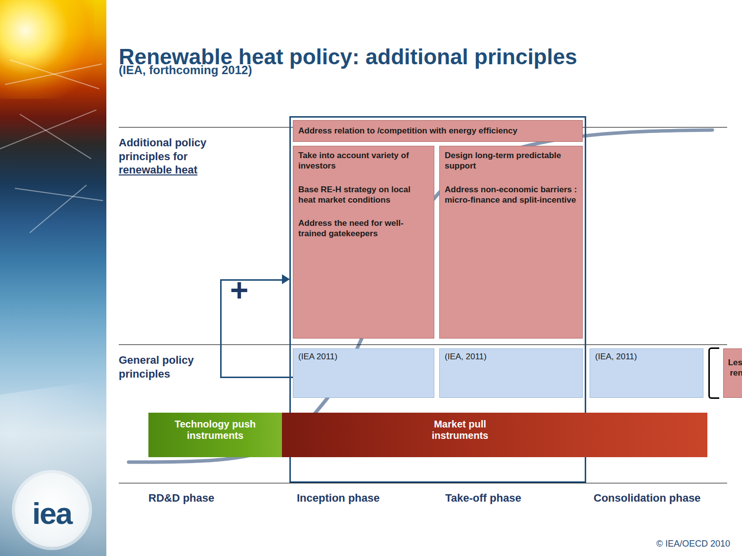iea
Renewable heat policy: additional principles
(IEA, forthcoming 2012)
Additional policy
principles for
renewable heat
General policy
principles
+
Address relation to /competition with energy efficiency
Take into account variety of investors
Base RE-H strategy on local heat market conditions
Address the need for well-trained gatekeepers
Design long-term predictable support
Address non-economic barriers : micro-finance and split-incentive
(IEA 2011)
(IEA, 2011)
(IEA, 2011)
Less so for renewable heat
Technology push
instruments
Market pull
instruments
RD&D phase
Inception phase
Take-off phase
Consolidation phase
© IEA/OECD 2010